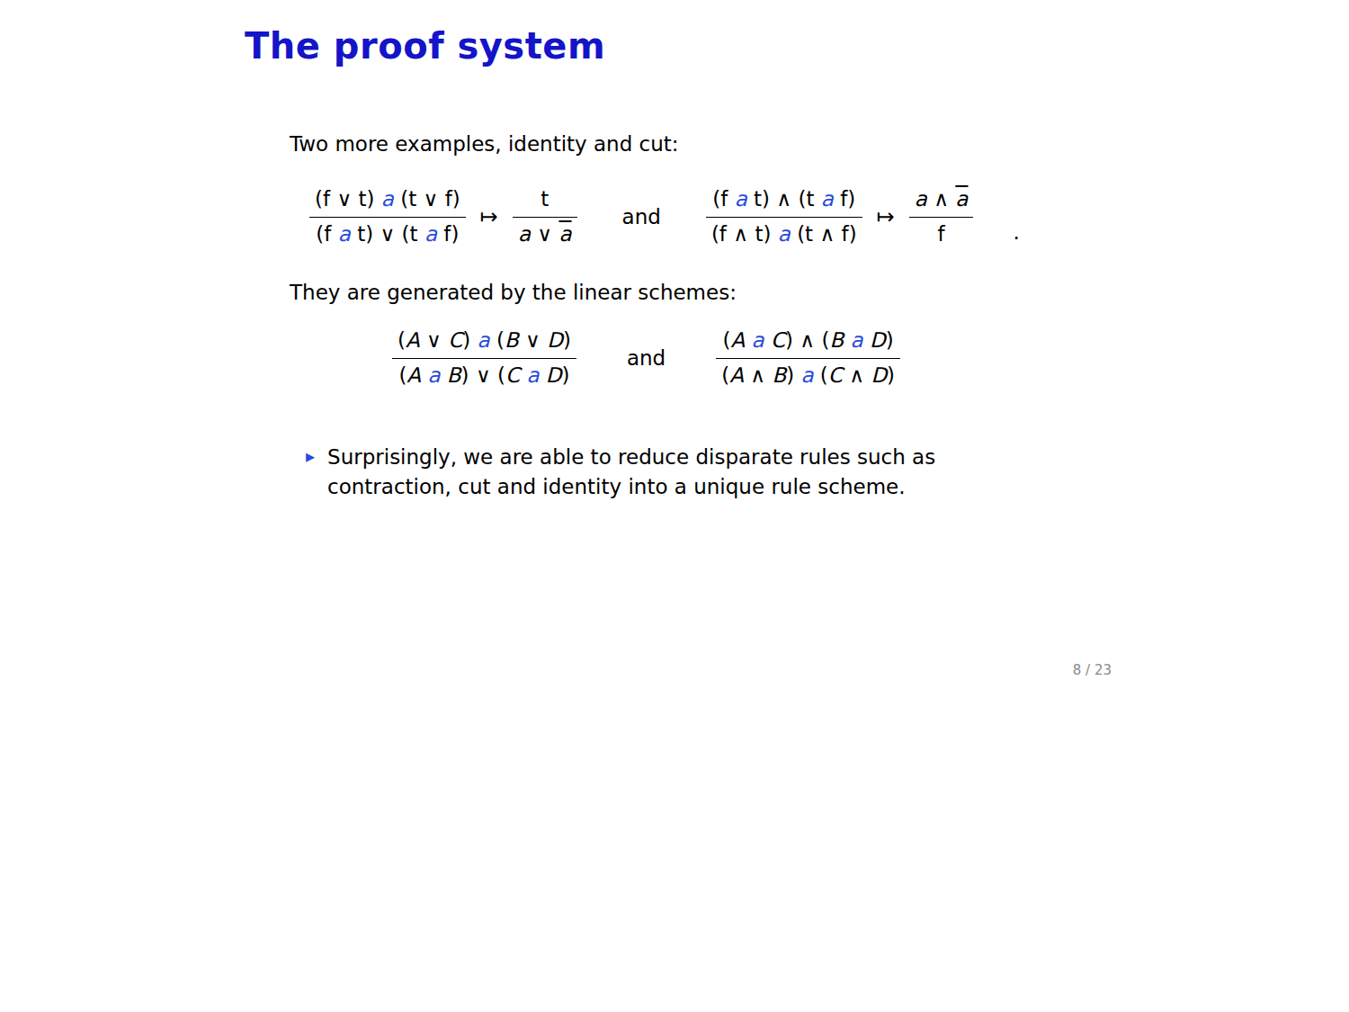The proof system
Two more examples, identity and cut:
(f ∨ t) a (t ∨ f) (f a t) ∨ (t a f) ↦ t a ∨ a and (f a t) ∧ (t a f) (f ∧ t) a (t ∧ f) ↦ a ∧ a f .
They are generated by the linear schemes:
(A ∨ C) a (B ∨ D) (A a B) ∨ (C a D) and (A a C) ∧ (B a D) (A ∧ B) a (C ∧ D)
▸ Surprisingly, we are able to reduce disparate rules such as contraction, cut and identity into a unique rule scheme.
8 / 23